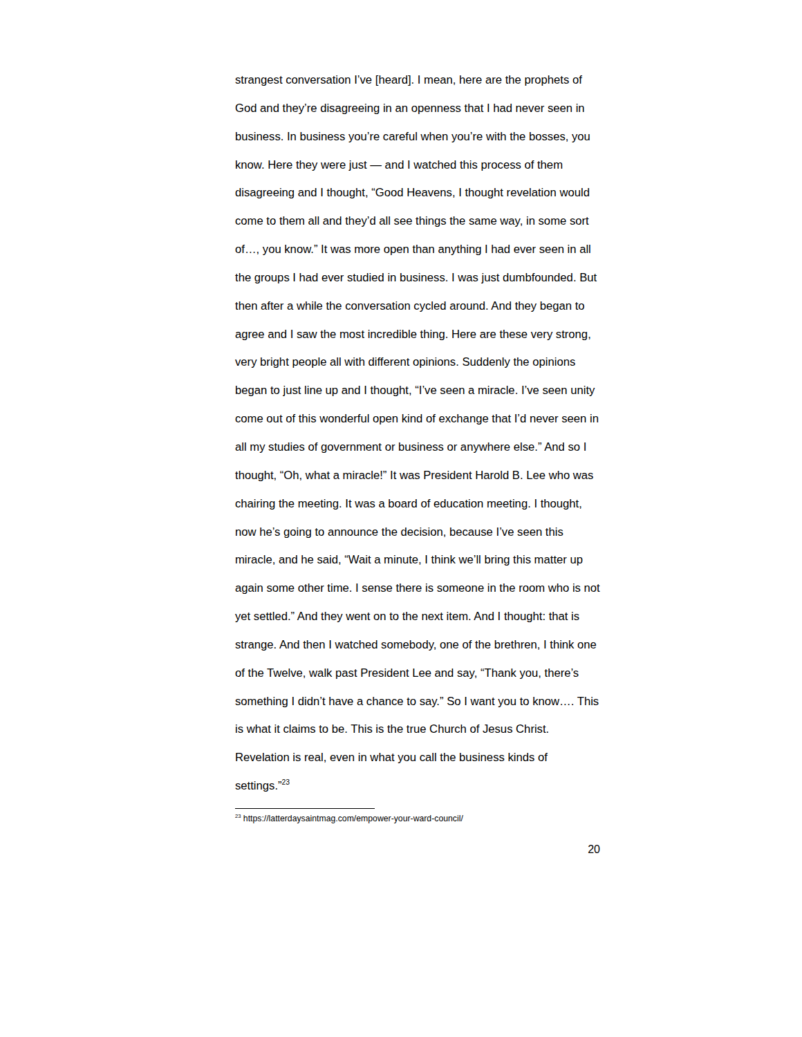strangest conversation I’ve [heard]. I mean, here are the prophets of God and they’re disagreeing in an openness that I had never seen in business. In business you’re careful when you’re with the bosses, you know. Here they were just — and I watched this process of them disagreeing and I thought, “Good Heavens, I thought revelation would come to them all and they’d all see things the same way, in some sort of…, you know.” It was more open than anything I had ever seen in all the groups I had ever studied in business. I was just dumbfounded. But then after a while the conversation cycled around. And they began to agree and I saw the most incredible thing. Here are these very strong, very bright people all with different opinions. Suddenly the opinions began to just line up and I thought, “I’ve seen a miracle. I’ve seen unity come out of this wonderful open kind of exchange that I’d never seen in all my studies of government or business or anywhere else.” And so I thought, “Oh, what a miracle!” It was President Harold B. Lee who was chairing the meeting. It was a board of education meeting. I thought, now he’s going to announce the decision, because I’ve seen this miracle, and he said, “Wait a minute, I think we’ll bring this matter up again some other time. I sense there is someone in the room who is not yet settled.” And they went on to the next item. And I thought: that is strange. And then I watched somebody, one of the brethren, I think one of the Twelve, walk past President Lee and say, “Thank you, there’s something I didn’t have a chance to say.” So I want you to know…. This is what it claims to be. This is the true Church of Jesus Christ. Revelation is real, even in what you call the business kinds of settings.”23
23 https://latterdaysaintmag.com/empower-your-ward-council/
20